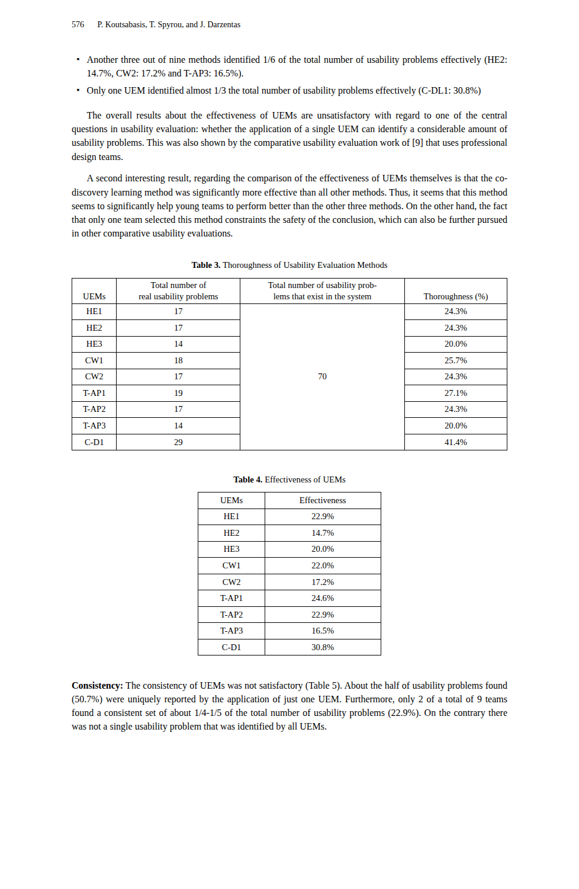576 P. Koutsabasis, T. Spyrou, and J. Darzentas
Another three out of nine methods identified 1/6 of the total number of usability problems effectively (HE2: 14.7%, CW2: 17.2% and T-AP3: 16.5%).
Only one UEM identified almost 1/3 the total number of usability problems effectively (C-DL1: 30.8%)
The overall results about the effectiveness of UEMs are unsatisfactory with regard to one of the central questions in usability evaluation: whether the application of a single UEM can identify a considerable amount of usability problems. This was also shown by the comparative usability evaluation work of [9] that uses professional design teams.
A second interesting result, regarding the comparison of the effectiveness of UEMs themselves is that the co-discovery learning method was significantly more effective than all other methods. Thus, it seems that this method seems to significantly help young teams to perform better than the other three methods. On the other hand, the fact that only one team selected this method constraints the safety of the conclusion, which can also be further pursued in other comparative usability evaluations.
Table 3. Thoroughness of Usability Evaluation Methods
| UEMs | Total number of real usability problems | Total number of usability prob- lems that exist in the system | Thoroughness (%) |
| --- | --- | --- | --- |
| HE1 | 17 | 70 | 24.3% |
| HE2 | 17 | 24.3% |
| HE3 | 14 | 20.0% |
| CW1 | 18 | 25.7% |
| CW2 | 17 | 24.3% |
| T-AP1 | 19 | 27.1% |
| T-AP2 | 17 | 24.3% |
| T-AP3 | 14 | 20.0% |
| C-D1 | 29 | 41.4% |
Table 4. Effectiveness of UEMs
| UEMs | Effectiveness |
| --- | --- |
| HE1 | 22.9% |
| HE2 | 14.7% |
| HE3 | 20.0% |
| CW1 | 22.0% |
| CW2 | 17.2% |
| T-AP1 | 24.6% |
| T-AP2 | 22.9% |
| T-AP3 | 16.5% |
| C-D1 | 30.8% |
Consistency: The consistency of UEMs was not satisfactory (Table 5). About the half of usability problems found (50.7%) were uniquely reported by the application of just one UEM. Furthermore, only 2 of a total of 9 teams found a consistent set of about 1/4-1/5 of the total number of usability problems (22.9%). On the contrary there was not a single usability problem that was identified by all UEMs.